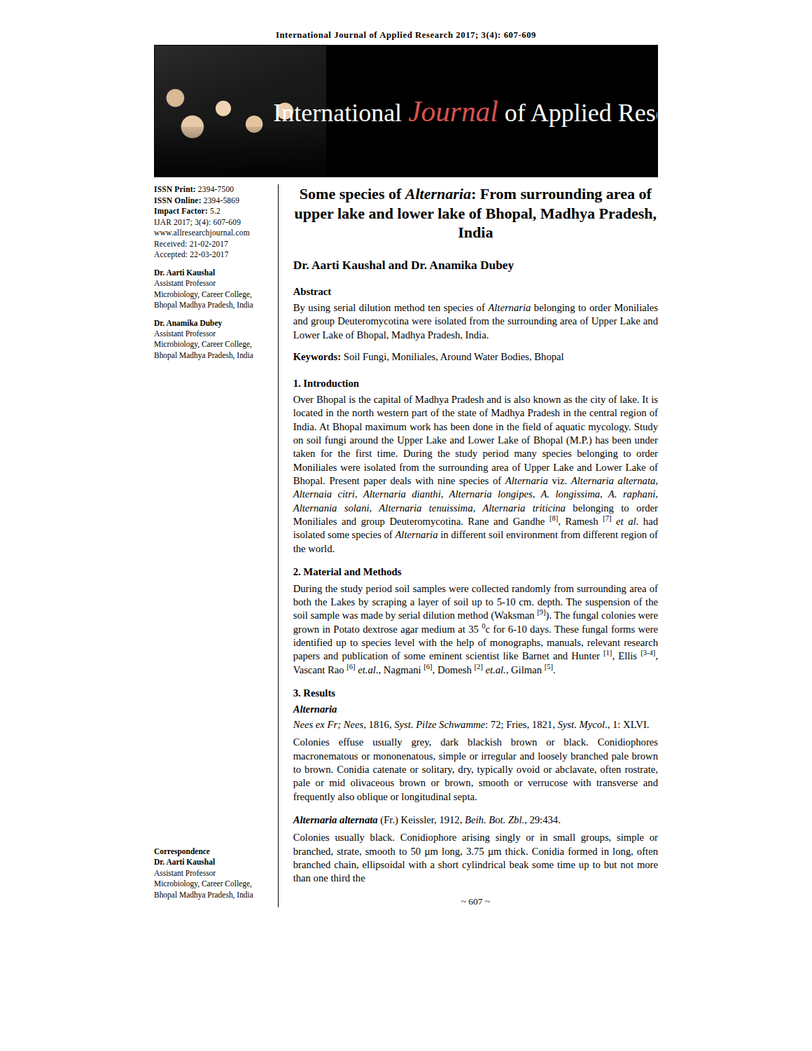International Journal of Applied Research 2017; 3(4): 607-609
International Journal of Applied Research
ISSN Print: 2394-7500
ISSN Online: 2394-5869
Impact Factor: 5.2
IJAR 2017; 3(4): 607-609
www.allresearchjournal.com
Received: 21-02-2017
Accepted: 22-03-2017
Dr. Aarti Kaushal
Assistant Professor
Microbiology, Career College,
Bhopal Madhya Pradesh, India
Dr. Anamika Dubey
Assistant Professor
Microbiology, Career College,
Bhopal Madhya Pradesh, India
Correspondence
Dr. Aarti Kaushal
Assistant Professor
Microbiology, Career College,
Bhopal Madhya Pradesh, India
Some species of Alternaria: From surrounding area of upper lake and lower lake of Bhopal, Madhya Pradesh, India
Dr. Aarti Kaushal and Dr. Anamika Dubey
Abstract
By using serial dilution method ten species of Alternaria belonging to order Moniliales and group Deuteromycotina were isolated from the surrounding area of Upper Lake and Lower Lake of Bhopal, Madhya Pradesh, India.
Keywords: Soil Fungi, Moniliales, Around Water Bodies, Bhopal
1. Introduction
Over Bhopal is the capital of Madhya Pradesh and is also known as the city of lake. It is located in the north western part of the state of Madhya Pradesh in the central region of India. At Bhopal maximum work has been done in the field of aquatic mycology. Study on soil fungi around the Upper Lake and Lower Lake of Bhopal (M.P.) has been under taken for the first time. During the study period many species belonging to order Moniliales were isolated from the surrounding area of Upper Lake and Lower Lake of Bhopal. Present paper deals with nine species of Alternaria viz. Alternaria alternata, Alternaia citri, Alternaria dianthi, Alternaria longipes, A. longissima, A. raphani, Alternania solani, Alternaria tenuissima, Alternaria triticina belonging to order Moniliales and group Deuteromycotina. Rane and Gandhe [8], Ramesh [7] et al. had isolated some species of Alternaria in different soil environment from different region of the world.
2. Material and Methods
During the study period soil samples were collected randomly from surrounding area of both the Lakes by scraping a layer of soil up to 5-10 cm. depth. The suspension of the soil sample was made by serial dilution method (Waksman [9]). The fungal colonies were grown in Potato dextrose agar medium at 35 0c for 6-10 days. These fungal forms were identified up to species level with the help of monographs, manuals, relevant research papers and publication of some eminent scientist like Barnet and Hunter [1], Ellis [3-4], Vascant Rao [6] et.al., Nagmani [6], Domesh [2] et.al., Gilman [5].
3. Results
Alternaria
Nees ex Fr; Nees, 1816, Syst. Pilze Schwamme: 72; Fries, 1821, Syst. Mycol., 1: XLVI.
Colonies effuse usually grey, dark blackish brown or black. Conidiophores macronematous or mononenatous, simple or irregular and loosely branched pale brown to brown. Conidia catenate or solitary, dry, typically ovoid or abclavate, often rostrate, pale or mid olivaceous brown or brown, smooth or verrucose with transverse and frequently also oblique or longitudinal septa.
Alternaria alternata (Fr.) Keissler, 1912, Beih. Bot. Zbl., 29:434.
Colonies usually black. Conidiophore arising singly or in small groups, simple or branched, strate, smooth to 50 µm long, 3.75 µm thick. Conidia formed in long, often branched chain, ellipsoidal with a short cylindrical beak some time up to but not more than one third the
~ 607 ~